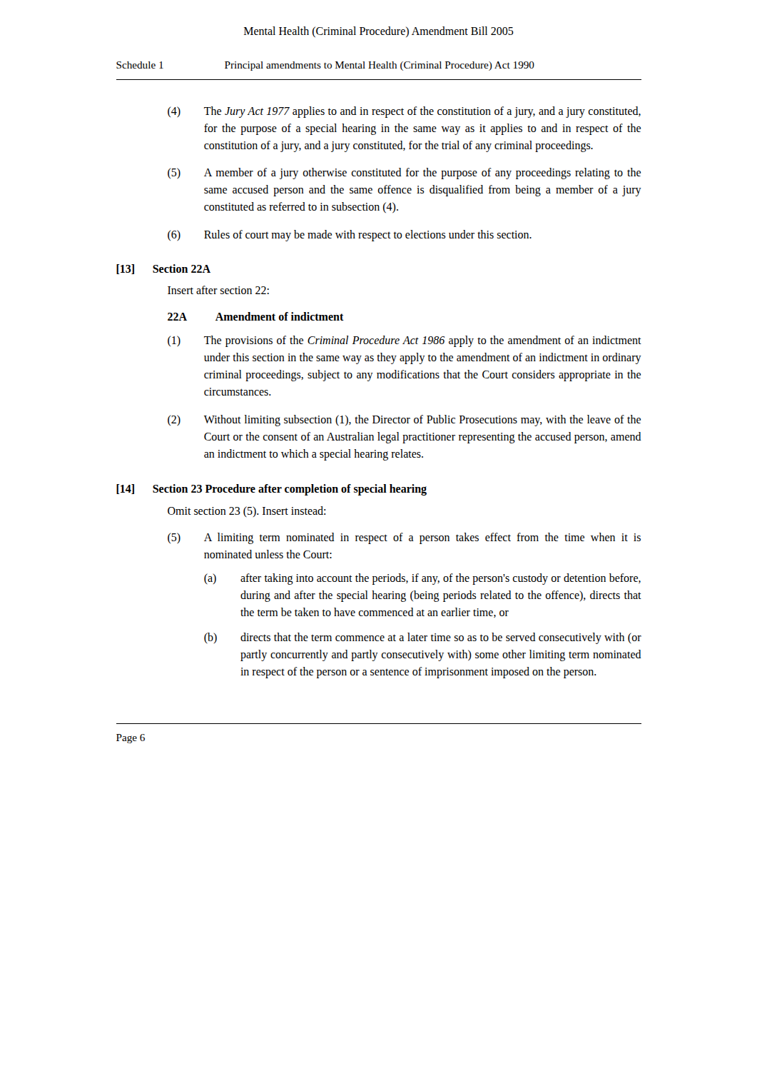Mental Health (Criminal Procedure) Amendment Bill 2005
Schedule 1 Principal amendments to Mental Health (Criminal Procedure) Act 1990
(4) The Jury Act 1977 applies to and in respect of the constitution of a jury, and a jury constituted, for the purpose of a special hearing in the same way as it applies to and in respect of the constitution of a jury, and a jury constituted, for the trial of any criminal proceedings.
(5) A member of a jury otherwise constituted for the purpose of any proceedings relating to the same accused person and the same offence is disqualified from being a member of a jury constituted as referred to in subsection (4).
(6) Rules of court may be made with respect to elections under this section.
[13] Section 22A
Insert after section 22:
22A Amendment of indictment
(1) The provisions of the Criminal Procedure Act 1986 apply to the amendment of an indictment under this section in the same way as they apply to the amendment of an indictment in ordinary criminal proceedings, subject to any modifications that the Court considers appropriate in the circumstances.
(2) Without limiting subsection (1), the Director of Public Prosecutions may, with the leave of the Court or the consent of an Australian legal practitioner representing the accused person, amend an indictment to which a special hearing relates.
[14] Section 23 Procedure after completion of special hearing
Omit section 23 (5). Insert instead:
(5) A limiting term nominated in respect of a person takes effect from the time when it is nominated unless the Court:
(a) after taking into account the periods, if any, of the person's custody or detention before, during and after the special hearing (being periods related to the offence), directs that the term be taken to have commenced at an earlier time, or
(b) directs that the term commence at a later time so as to be served consecutively with (or partly concurrently and partly consecutively with) some other limiting term nominated in respect of the person or a sentence of imprisonment imposed on the person.
Page 6